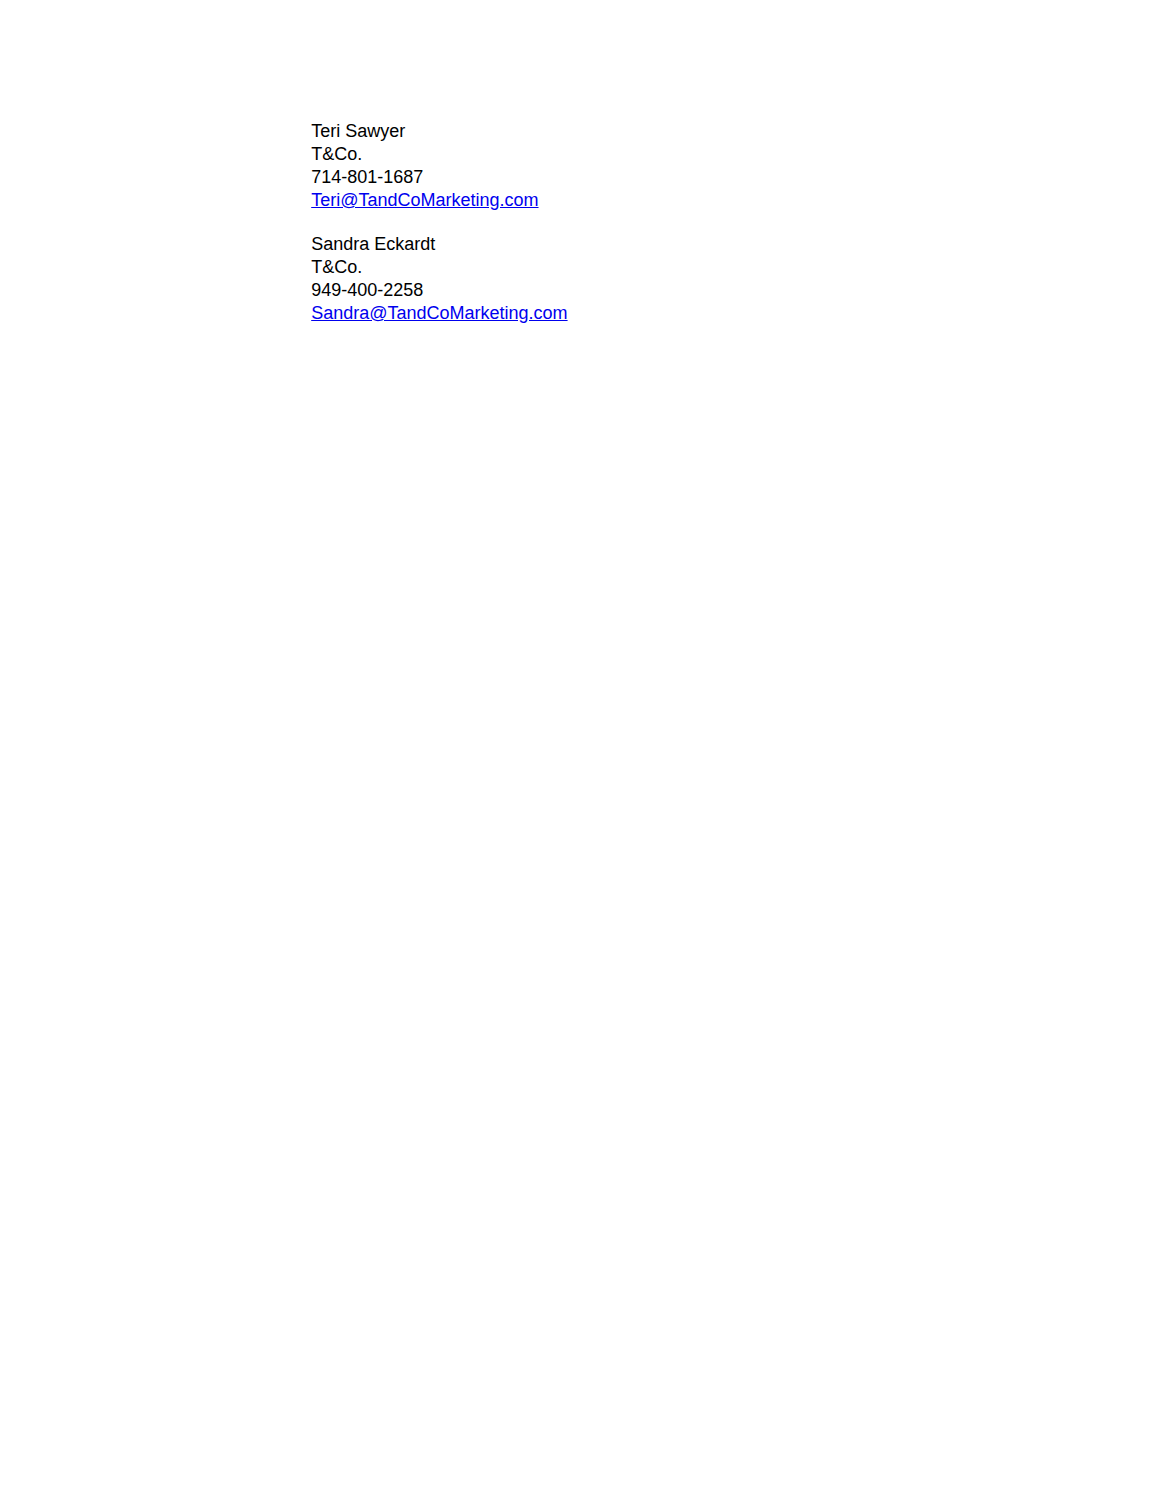Teri Sawyer
T&Co.
714-801-1687
Teri@TandCoMarketing.com
Sandra Eckardt
T&Co.
949-400-2258
Sandra@TandCoMarketing.com